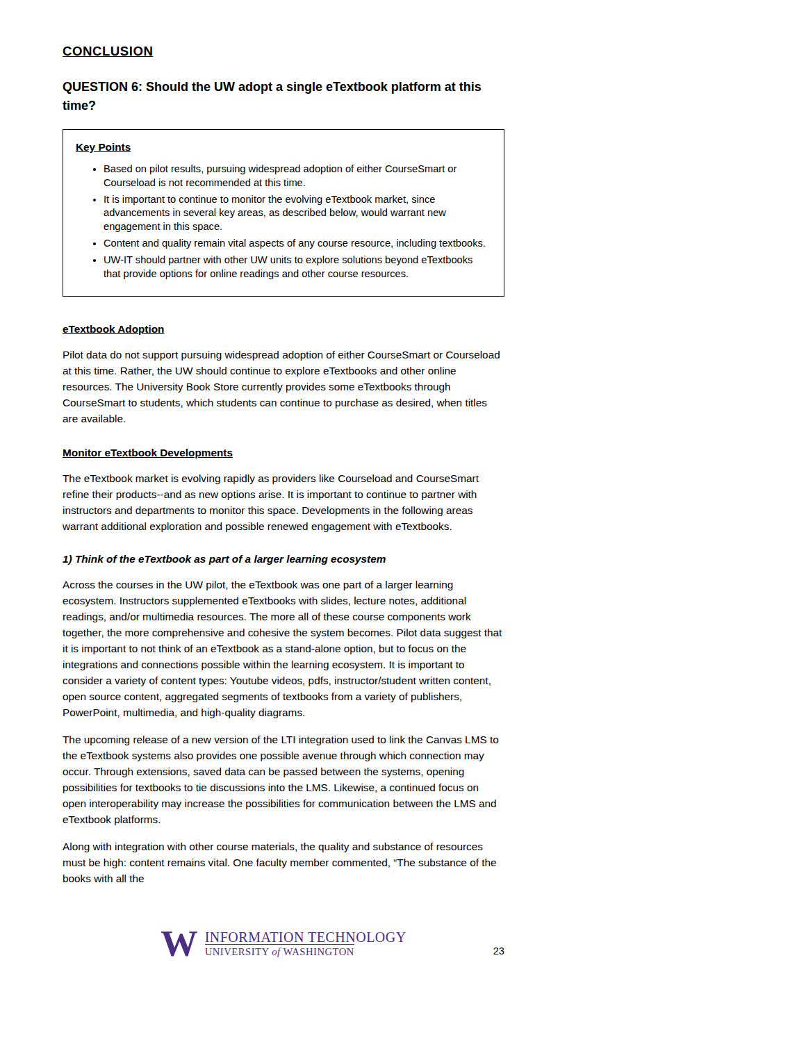CONCLUSION
QUESTION 6: Should the UW adopt a single eTextbook platform at this time?
Key Points
Based on pilot results, pursuing widespread adoption of either CourseSmart or Courseload is not recommended at this time.
It is important to continue to monitor the evolving eTextbook market, since advancements in several key areas, as described below, would warrant new engagement in this space.
Content and quality remain vital aspects of any course resource, including textbooks.
UW-IT should partner with other UW units to explore solutions beyond eTextbooks that provide options for online readings and other course resources.
eTextbook Adoption
Pilot data do not support pursuing widespread adoption of either CourseSmart or Courseload at this time. Rather, the UW should continue to explore eTextbooks and other online resources. The University Book Store currently provides some eTextbooks through CourseSmart to students, which students can continue to purchase as desired, when titles are available.
Monitor eTextbook Developments
The eTextbook market is evolving rapidly as providers like Courseload and CourseSmart refine their products--and as new options arise. It is important to continue to partner with instructors and departments to monitor this space. Developments in the following areas warrant additional exploration and possible renewed engagement with eTextbooks.
1) Think of the eTextbook as part of a larger learning ecosystem
Across the courses in the UW pilot, the eTextbook was one part of a larger learning ecosystem. Instructors supplemented eTextbooks with slides, lecture notes, additional readings, and/or multimedia resources. The more all of these course components work together, the more comprehensive and cohesive the system becomes. Pilot data suggest that it is important to not think of an eTextbook as a stand-alone option, but to focus on the integrations and connections possible within the learning ecosystem. It is important to consider a variety of content types: Youtube videos, pdfs, instructor/student written content, open source content, aggregated segments of textbooks from a variety of publishers, PowerPoint, multimedia, and high-quality diagrams.
The upcoming release of a new version of the LTI integration used to link the Canvas LMS to the eTextbook systems also provides one possible avenue through which connection may occur. Through extensions, saved data can be passed between the systems, opening possibilities for textbooks to tie discussions into the LMS. Likewise, a continued focus on open interoperability may increase the possibilities for communication between the LMS and eTextbook platforms.
Along with integration with other course materials, the quality and substance of resources must be high: content remains vital. One faculty member commented, “The substance of the books with all the
W INFORMATION TECHNOLOGY
UNIVERSITY of WASHINGTON
23